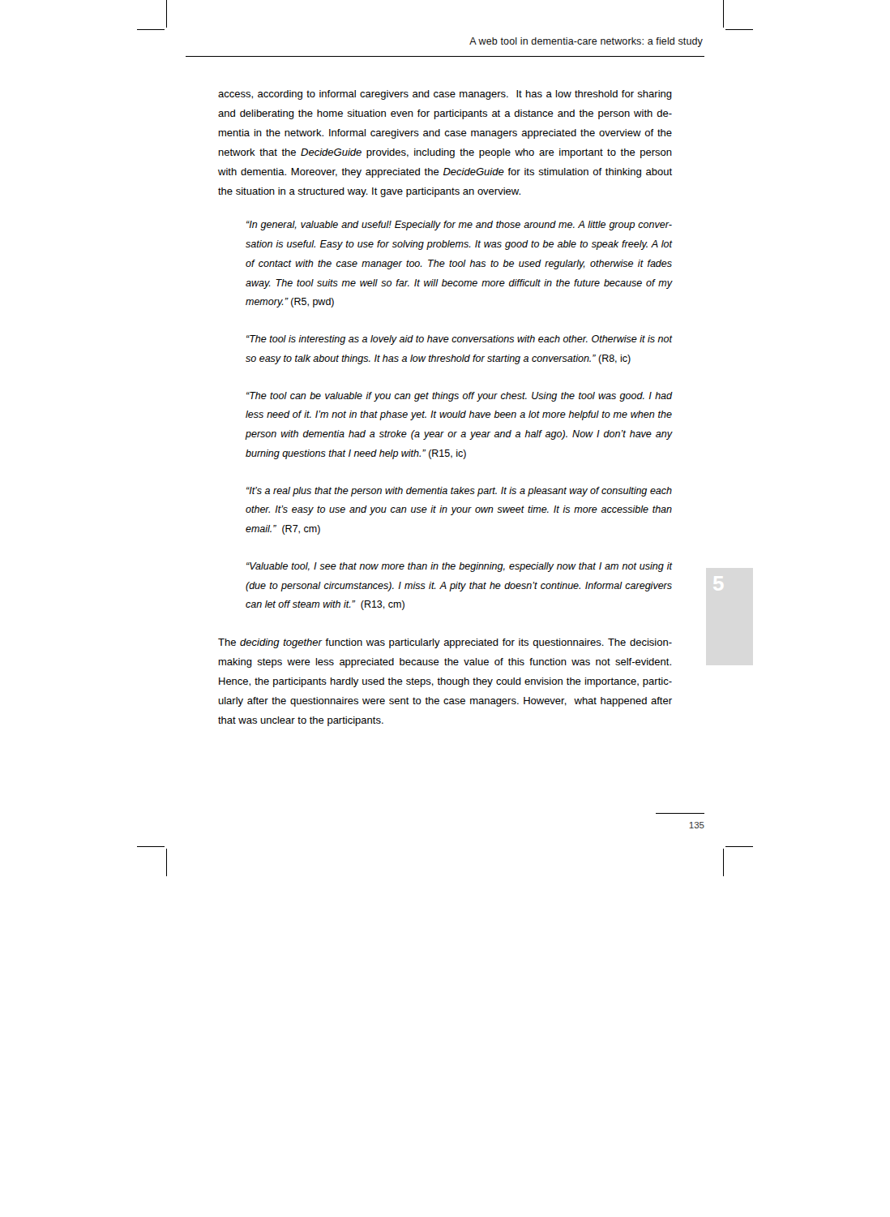A web tool in dementia-care networks: a field study
5
access, according to informal caregivers and case managers. It has a low threshold for sharing and deliberating the home situation even for participants at a distance and the person with dementia in the network. Informal caregivers and case managers appreciated the overview of the network that the DecideGuide provides, including the people who are important to the person with dementia. Moreover, they appreciated the DecideGuide for its stimulation of thinking about the situation in a structured way. It gave participants an overview.
“In general, valuable and useful! Especially for me and those around me. A little group conversation is useful. Easy to use for solving problems. It was good to be able to speak freely. A lot of contact with the case manager too. The tool has to be used regularly, otherwise it fades away. The tool suits me well so far. It will become more difficult in the future because of my memory.” (R5, pwd)
“The tool is interesting as a lovely aid to have conversations with each other. Otherwise it is not so easy to talk about things. It has a low threshold for starting a conversation.” (R8, ic)
“The tool can be valuable if you can get things off your chest. Using the tool was good. I had less need of it. I’m not in that phase yet. It would have been a lot more helpful to me when the person with dementia had a stroke (a year or a year and a half ago). Now I don’t have any burning questions that I need help with.” (R15, ic)
“It’s a real plus that the person with dementia takes part. It is a pleasant way of consulting each other. It’s easy to use and you can use it in your own sweet time. It is more accessible than email.” (R7, cm)
“Valuable tool, I see that now more than in the beginning, especially now that I am not using it (due to personal circumstances). I miss it. A pity that he doesn’t continue. Informal caregivers can let off steam with it.” (R13, cm)
The deciding together function was particularly appreciated for its questionnaires. The decision-making steps were less appreciated because the value of this function was not self-evident. Hence, the participants hardly used the steps, though they could envision the importance, particularly after the questionnaires were sent to the case managers. However, what happened after that was unclear to the participants.
135